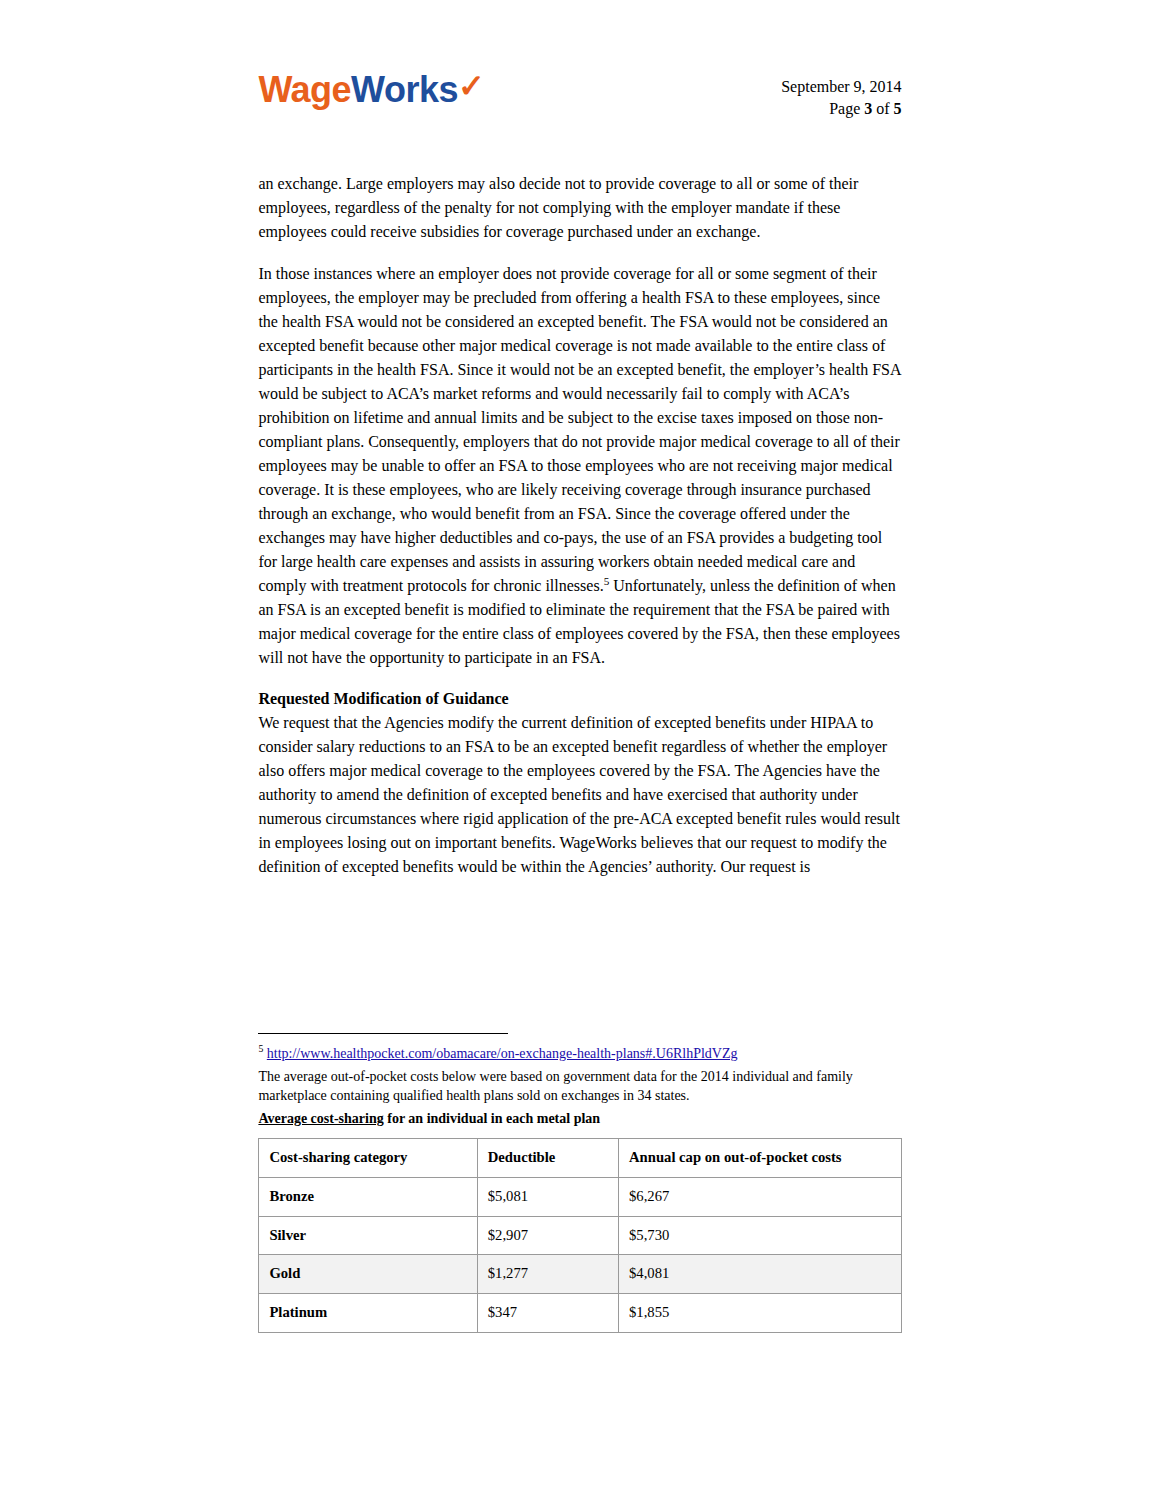Wage Works✓
September 9, 2014
Page 3 of 5
an exchange. Large employers may also decide not to provide coverage to all or some of their employees, regardless of the penalty for not complying with the employer mandate if these employees could receive subsidies for coverage purchased under an exchange.
In those instances where an employer does not provide coverage for all or some segment of their employees, the employer may be precluded from offering a health FSA to these employees, since the health FSA would not be considered an excepted benefit. The FSA would not be considered an excepted benefit because other major medical coverage is not made available to the entire class of participants in the health FSA. Since it would not be an excepted benefit, the employer’s health FSA would be subject to ACA’s market reforms and would necessarily fail to comply with ACA’s prohibition on lifetime and annual limits and be subject to the excise taxes imposed on those non-compliant plans. Consequently, employers that do not provide major medical coverage to all of their employees may be unable to offer an FSA to those employees who are not receiving major medical coverage. It is these employees, who are likely receiving coverage through insurance purchased through an exchange, who would benefit from an FSA. Since the coverage offered under the exchanges may have higher deductibles and co-pays, the use of an FSA provides a budgeting tool for large health care expenses and assists in assuring workers obtain needed medical care and comply with treatment protocols for chronic illnesses.5 Unfortunately, unless the definition of when an FSA is an excepted benefit is modified to eliminate the requirement that the FSA be paired with major medical coverage for the entire class of employees covered by the FSA, then these employees will not have the opportunity to participate in an FSA.
Requested Modification of Guidance
We request that the Agencies modify the current definition of excepted benefits under HIPAA to consider salary reductions to an FSA to be an excepted benefit regardless of whether the employer also offers major medical coverage to the employees covered by the FSA. The Agencies have the authority to amend the definition of excepted benefits and have exercised that authority under numerous circumstances where rigid application of the pre-ACA excepted benefit rules would result in employees losing out on important benefits. WageWorks believes that our request to modify the definition of excepted benefits would be within the Agencies’ authority. Our request is
5 http://www.healthpocket.com/obamacare/on-exchange-health-plans#.U6RlhPldVZg
The average out-of-pocket costs below were based on government data for the 2014 individual and family marketplace containing qualified health plans sold on exchanges in 34 states.
Average cost-sharing for an individual in each metal plan
| Cost-sharing category | Deductible | Annual cap on out-of-pocket costs |
| --- | --- | --- |
| Bronze | $5,081 | $6,267 |
| Silver | $2,907 | $5,730 |
| Gold | $1,277 | $4,081 |
| Platinum | $347 | $1,855 |